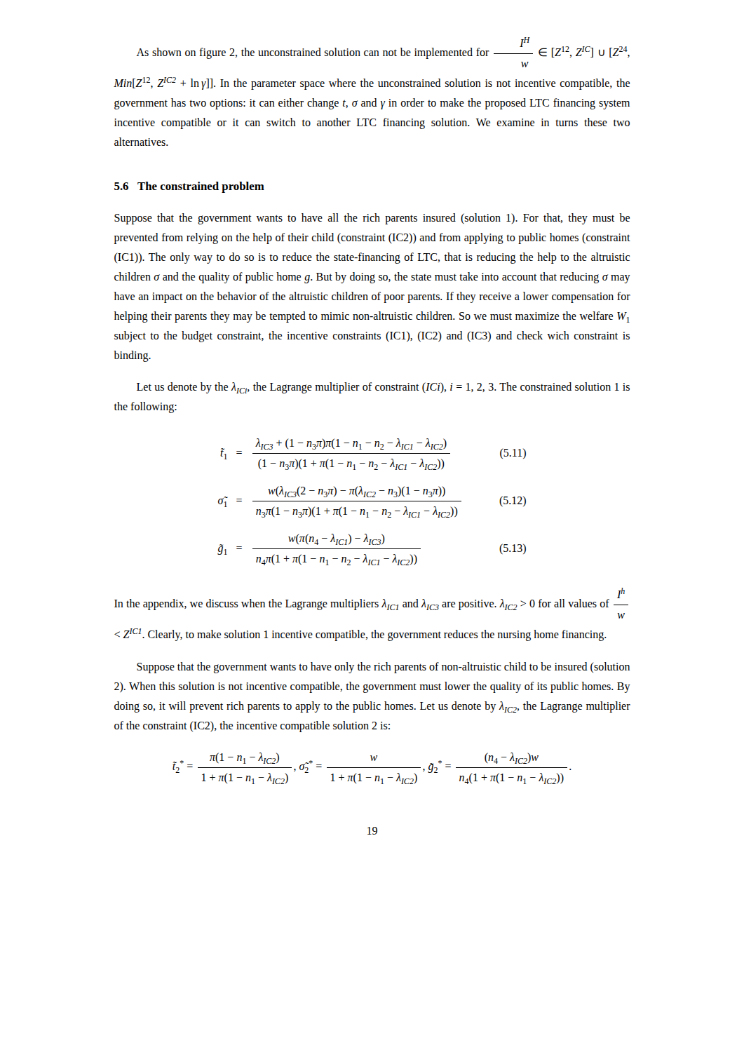As shown on figure 2, the unconstrained solution can not be implemented for IH w ∈ [Z12, ZIC] ∪ [Z24, Min[Z12, ZIC2 + ln γ]]. In the parameter space where the unconstrained solution is not incentive compatible, the government has two options: it can either change t, σ and γ in order to make the proposed LTC financing system incentive compatible or it can switch to another LTC financing solution. We examine in turns these two alternatives.
5.6 The constrained problem
Suppose that the government wants to have all the rich parents insured (solution 1). For that, they must be prevented from relying on the help of their child (constraint (IC2)) and from applying to public homes (constraint (IC1)). The only way to do so is to reduce the state-financing of LTC, that is reducing the help to the altruistic children σ and the quality of public home g. But by doing so, the state must take into account that reducing σ may have an impact on the behavior of the altruistic children of poor parents. If they receive a lower compensation for helping their parents they may be tempted to mimic non-altruistic children. So we must maximize the welfare W1 subject to the budget constraint, the incentive constraints (IC1), (IC2) and (IC3) and check wich constraint is binding.
Let us denote by the λICi, the Lagrange multiplier of constraint (ICi), i = 1, 2, 3. The constrained solution 1 is the following:
| t̃ 1 | = | λ IC3 + (1 − n 3 π ) π (1 − n 1 − n 2 − λ IC1 − λ IC2 ) (1 − n 3 π )(1 + π (1 − n 1 − n 2 − λ IC1 − λ IC2 )) | (5.11) |
| σ̃ 1 | = | w ( λ IC3 (2 − n 3 π ) − π ( λ IC2 − n 3 )(1 − n 3 π )) n 3 π (1 − n 3 π )(1 + π (1 − n 1 − n 2 − λ IC1 − λ IC2 )) | (5.12) |
| g̃ 1 | = | w ( π ( n 4 − λ IC1 ) − λ IC3 ) n 4 π (1 + π (1 − n 1 − n 2 − λ IC1 − λ IC2 )) | (5.13) |
In the appendix, we discuss when the Lagrange multipliers λIC1 and λIC3 are positive. λIC2 > 0 for all values of Ih w < ZIC1. Clearly, to make solution 1 incentive compatible, the government reduces the nursing home financing.
Suppose that the government wants to have only the rich parents of non-altruistic child to be insured (solution 2). When this solution is not incentive compatible, the government must lower the quality of its public homes. By doing so, it will prevent rich parents to apply to the public homes. Let us denote by λIC2, the Lagrange multiplier of the constraint (IC2), the incentive compatible solution 2 is:
t̃2* = π(1 − n1 − λIC2) 1 + π(1 − n1 − λIC2), σ̃2* = w 1 + π(1 − n1 − λIC2), g̃2* = (n4 − λIC2)w n4(1 + π(1 − n1 − λIC2)).
19